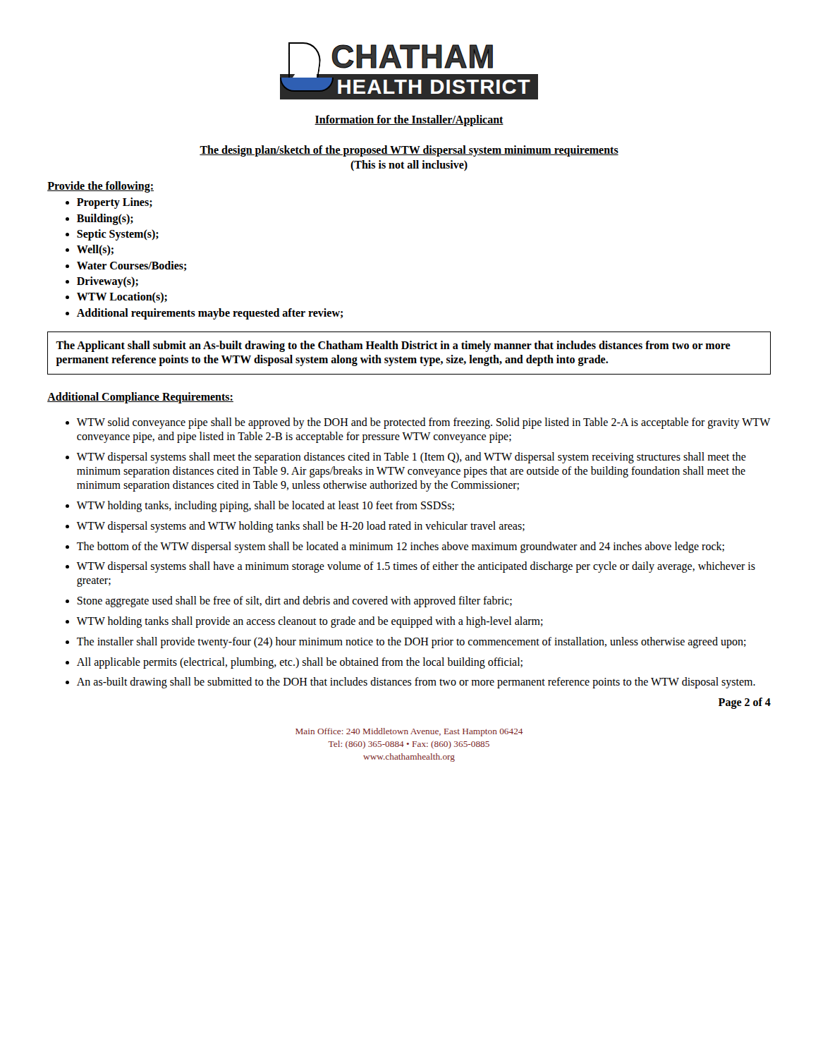CHATHAM
HEALTH DISTRICT
Information for the Installer/Applicant
The design plan/sketch of the proposed WTW dispersal system minimum requirements
(This is not all inclusive)
Provide the following:
Property Lines;
Building(s);
Septic System(s);
Well(s);
Water Courses/Bodies;
Driveway(s);
WTW Location(s);
Additional requirements maybe requested after review;
The Applicant shall submit an As-built drawing to the Chatham Health District in a timely manner that includes distances from two or more permanent reference points to the WTW disposal system along with system type, size, length, and depth into grade.
Additional Compliance Requirements:
WTW solid conveyance pipe shall be approved by the DOH and be protected from freezing. Solid pipe listed in Table 2-A is acceptable for gravity WTW conveyance pipe, and pipe listed in Table 2-B is acceptable for pressure WTW conveyance pipe;
WTW dispersal systems shall meet the separation distances cited in Table 1 (Item Q), and WTW dispersal system receiving structures shall meet the minimum separation distances cited in Table 9. Air gaps/breaks in WTW conveyance pipes that are outside of the building foundation shall meet the minimum separation distances cited in Table 9, unless otherwise authorized by the Commissioner;
WTW holding tanks, including piping, shall be located at least 10 feet from SSDSs;
WTW dispersal systems and WTW holding tanks shall be H-20 load rated in vehicular travel areas;
The bottom of the WTW dispersal system shall be located a minimum 12 inches above maximum groundwater and 24 inches above ledge rock;
WTW dispersal systems shall have a minimum storage volume of 1.5 times of either the anticipated discharge per cycle or daily average, whichever is greater;
Stone aggregate used shall be free of silt, dirt and debris and covered with approved filter fabric;
WTW holding tanks shall provide an access cleanout to grade and be equipped with a high-level alarm;
The installer shall provide twenty-four (24) hour minimum notice to the DOH prior to commencement of installation, unless otherwise agreed upon;
All applicable permits (electrical, plumbing, etc.) shall be obtained from the local building official;
An as-built drawing shall be submitted to the DOH that includes distances from two or more permanent reference points to the WTW disposal system.
Page 2 of 4
Main Office: 240 Middletown Avenue, East Hampton 06424
Tel: (860) 365-0884 • Fax: (860) 365-0885
www.chathamhealth.org